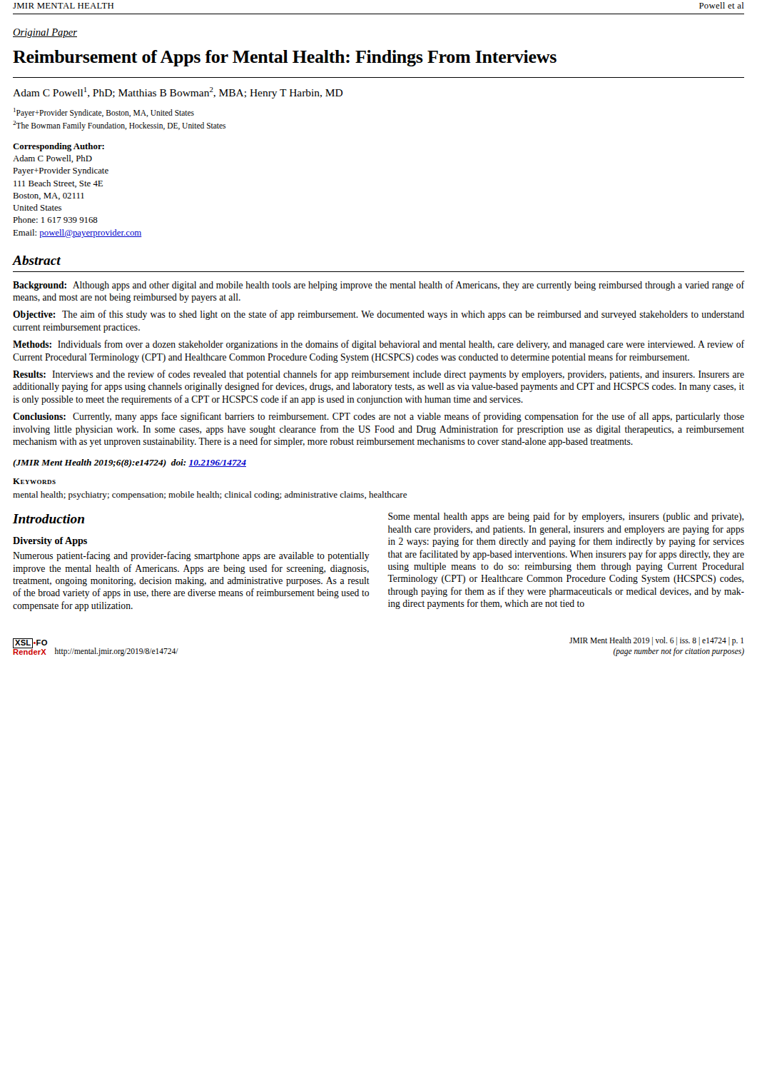JMIR Mental Health Powell et al
Original Paper
Reimbursement of Apps for Mental Health: Findings From Interviews
Adam C Powell1, PhD; Matthias B Bowman2, MBA; Henry T Harbin, MD
1Payer+Provider Syndicate, Boston, MA, United States
2The Bowman Family Foundation, Hockessin, DE, United States
Corresponding Author:
Adam C Powell, PhD
Payer+Provider Syndicate
111 Beach Street, Ste 4E
Boston, MA, 02111
United States
Phone: 1 617 939 9168
Email: powell@payerprovider.com
Abstract
Background: Although apps and other digital and mobile health tools are helping improve the mental health of Americans, they are currently being reimbursed through a varied range of means, and most are not being reimbursed by payers at all.
Objective: The aim of this study was to shed light on the state of app reimbursement. We documented ways in which apps can be reimbursed and surveyed stakeholders to understand current reimbursement practices.
Methods: Individuals from over a dozen stakeholder organizations in the domains of digital behavioral and mental health, care delivery, and managed care were interviewed. A review of Current Procedural Terminology (CPT) and Healthcare Common Procedure Coding System (HCSPCS) codes was conducted to determine potential means for reimbursement.
Results: Interviews and the review of codes revealed that potential channels for app reimbursement include direct payments by employers, providers, patients, and insurers. Insurers are additionally paying for apps using channels originally designed for devices, drugs, and laboratory tests, as well as via value-based payments and CPT and HCSPCS codes. In many cases, it is only possible to meet the requirements of a CPT or HCSPCS code if an app is used in conjunction with human time and services.
Conclusions: Currently, many apps face significant barriers to reimbursement. CPT codes are not a viable means of providing compensation for the use of all apps, particularly those involving little physician work. In some cases, apps have sought clearance from the US Food and Drug Administration for prescription use as digital therapeutics, a reimbursement mechanism with as yet unproven sustainability. There is a need for simpler, more robust reimbursement mechanisms to cover stand-alone app-based treatments.
(JMIR Ment Health 2019;6(8):e14724) doi: 10.2196/14724
Keywords
mental health; psychiatry; compensation; mobile health; clinical coding; administrative claims, healthcare
Introduction
Diversity of Apps
Numerous patient-facing and provider-facing smartphone apps are available to potentially improve the mental health of Americans. Apps are being used for screening, diagnosis, treatment, ongoing monitoring, decision making, and administrative purposes. As a result of the broad variety of apps in use, there are diverse means of reimbursement being used to compensate for app utilization.
Some mental health apps are being paid for by employers, insurers (public and private), health care providers, and patients. In general, insurers and employers are paying for apps in 2 ways: paying for them directly and paying for them indirectly by paying for services that are facilitated by app-based interventions. When insurers pay for apps directly, they are using multiple means to do so: reimbursing them through paying Current Procedural Terminology (CPT) or Healthcare Common Procedure Coding System (HCSPCS) codes, through paying for them as if they were pharmaceuticals or medical devices, and by making direct payments for them, which are not tied to
XSL•FO
RenderX
http://mental.jmir.org/2019/8/e14724/
JMIR Ment Health 2019 | vol. 6 | iss. 8 | e14724 | p. 1
(page number not for citation purposes)